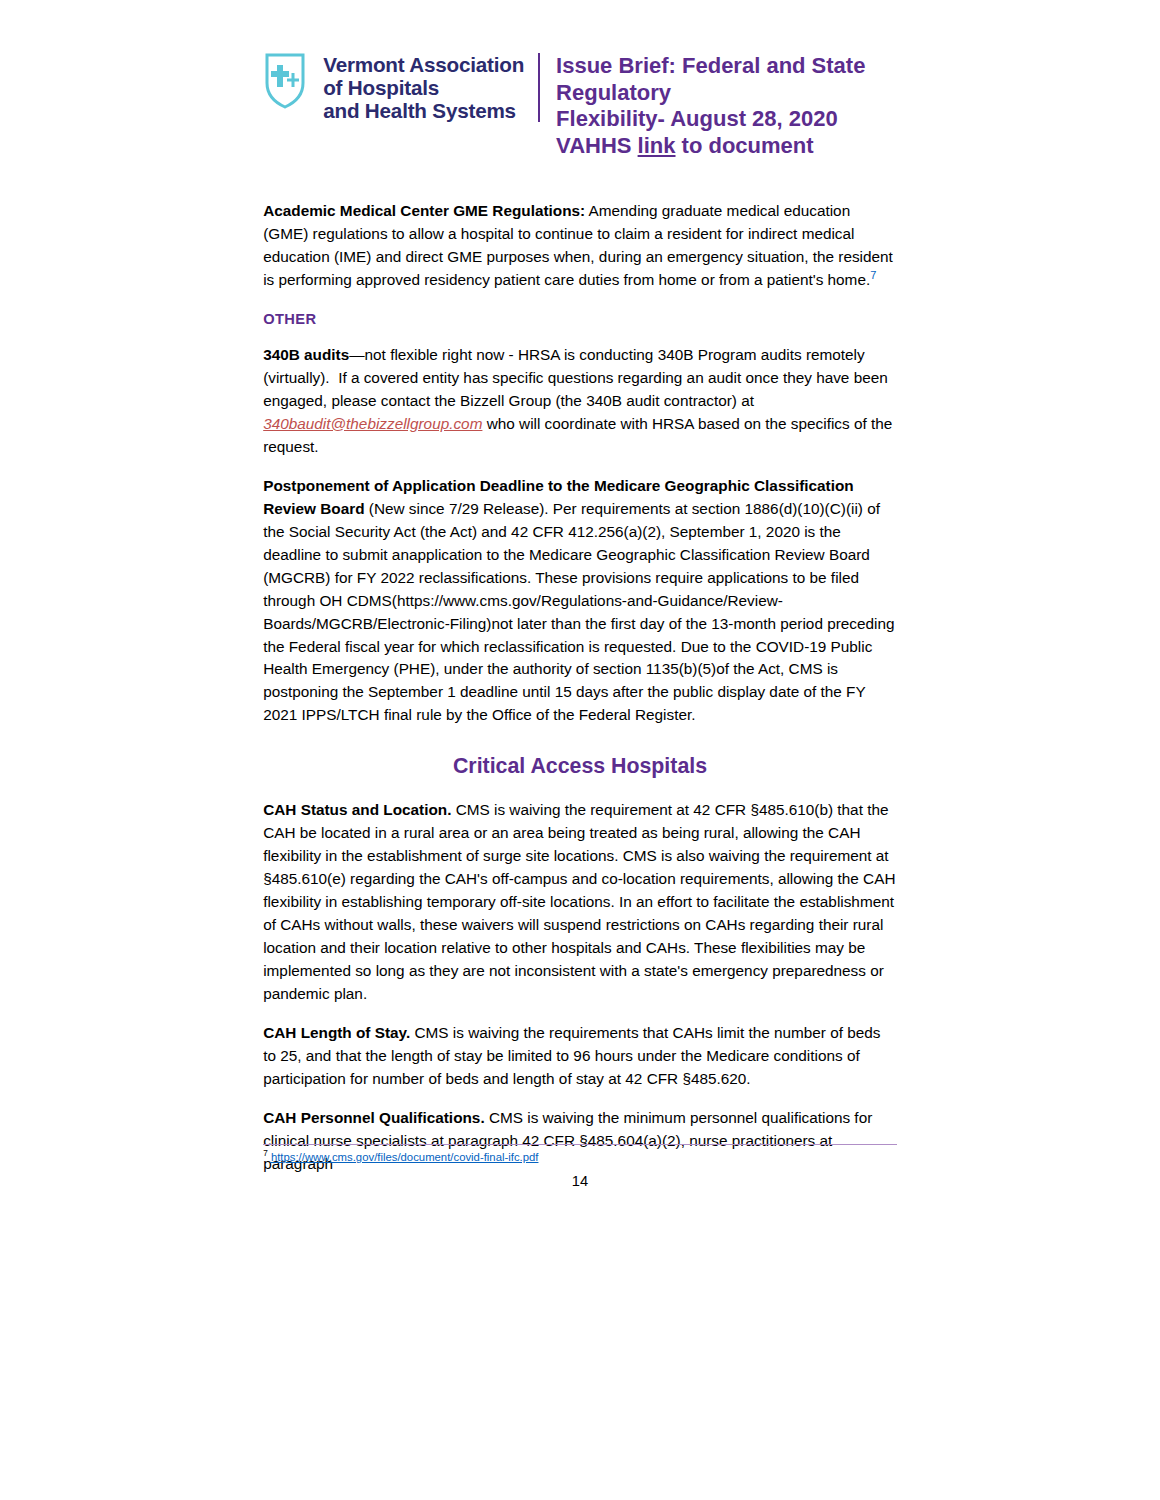Vermont Association
of Hospitals
and Health Systems
Issue Brief: Federal and State Regulatory
Flexibility- August 28, 2020
VAHHS link to document
Academic Medical Center GME Regulations: Amending graduate medical education (GME) regulations to allow a hospital to continue to claim a resident for indirect medical education (IME) and direct GME purposes when, during an emergency situation, the resident is performing approved residency patient care duties from home or from a patient's home.7
OTHER
340B audits—not flexible right now - HRSA is conducting 340B Program audits remotely (virtually). If a covered entity has specific questions regarding an audit once they have been engaged, please contact the Bizzell Group (the 340B audit contractor) at 340baudit@thebizzellgroup.com who will coordinate with HRSA based on the specifics of the request.
Postponement of Application Deadline to the Medicare Geographic Classification Review Board (New since 7/29 Release). Per requirements at section 1886(d)(10)(C)(ii) of the Social Security Act (the Act) and 42 CFR 412.256(a)(2), September 1, 2020 is the deadline to submit anapplication to the Medicare Geographic Classification Review Board (MGCRB) for FY 2022 reclassifications. These provisions require applications to be filed through OH CDMS(https://www.cms.gov/Regulations-and-Guidance/Review-Boards/MGCRB/Electronic-Filing)not later than the first day of the 13-month period preceding the Federal fiscal year for which reclassification is requested. Due to the COVID-19 Public Health Emergency (PHE), under the authority of section 1135(b)(5)of the Act, CMS is postponing the September 1 deadline until 15 days after the public display date of the FY 2021 IPPS/LTCH final rule by the Office of the Federal Register.
Critical Access Hospitals
CAH Status and Location. CMS is waiving the requirement at 42 CFR §485.610(b) that the CAH be located in a rural area or an area being treated as being rural, allowing the CAH flexibility in the establishment of surge site locations. CMS is also waiving the requirement at §485.610(e) regarding the CAH's off-campus and co-location requirements, allowing the CAH flexibility in establishing temporary off-site locations. In an effort to facilitate the establishment of CAHs without walls, these waivers will suspend restrictions on CAHs regarding their rural location and their location relative to other hospitals and CAHs. These flexibilities may be implemented so long as they are not inconsistent with a state's emergency preparedness or pandemic plan.
CAH Length of Stay. CMS is waiving the requirements that CAHs limit the number of beds to 25, and that the length of stay be limited to 96 hours under the Medicare conditions of participation for number of beds and length of stay at 42 CFR §485.620.
CAH Personnel Qualifications. CMS is waiving the minimum personnel qualifications for clinical nurse specialists at paragraph 42 CFR §485.604(a)(2), nurse practitioners at paragraph
7 https://www.cms.gov/files/document/covid-final-ifc.pdf
14